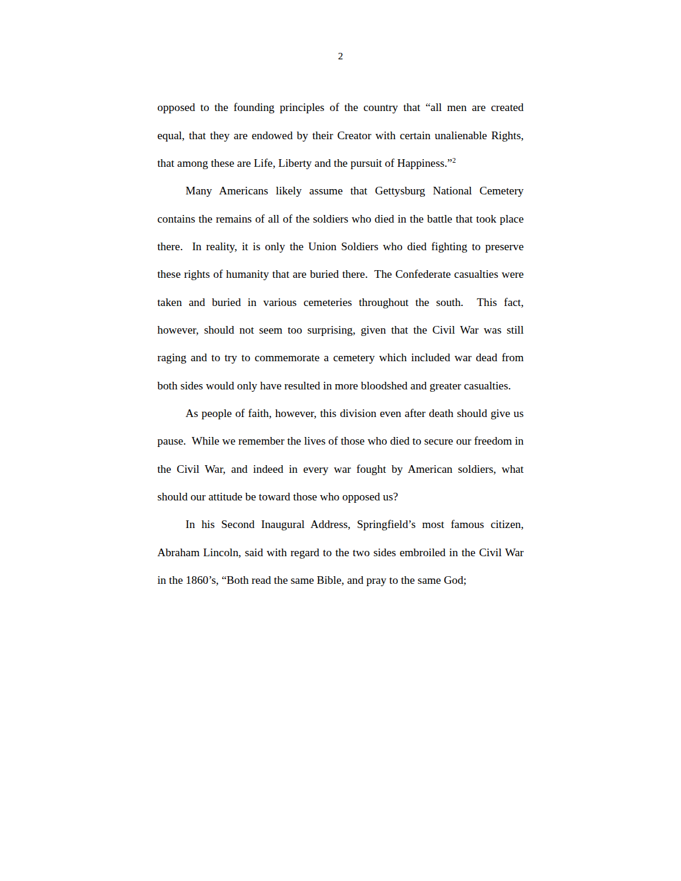2
opposed to the founding principles of the country that “all men are created equal, that they are endowed by their Creator with certain unalienable Rights, that among these are Life, Liberty and the pursuit of Happiness.”2
Many Americans likely assume that Gettysburg National Cemetery contains the remains of all of the soldiers who died in the battle that took place there. In reality, it is only the Union Soldiers who died fighting to preserve these rights of humanity that are buried there. The Confederate casualties were taken and buried in various cemeteries throughout the south. This fact, however, should not seem too surprising, given that the Civil War was still raging and to try to commemorate a cemetery which included war dead from both sides would only have resulted in more bloodshed and greater casualties.
As people of faith, however, this division even after death should give us pause. While we remember the lives of those who died to secure our freedom in the Civil War, and indeed in every war fought by American soldiers, what should our attitude be toward those who opposed us?
In his Second Inaugural Address, Springfield’s most famous citizen, Abraham Lincoln, said with regard to the two sides embroiled in the Civil War in the 1860’s, “Both read the same Bible, and pray to the same God;